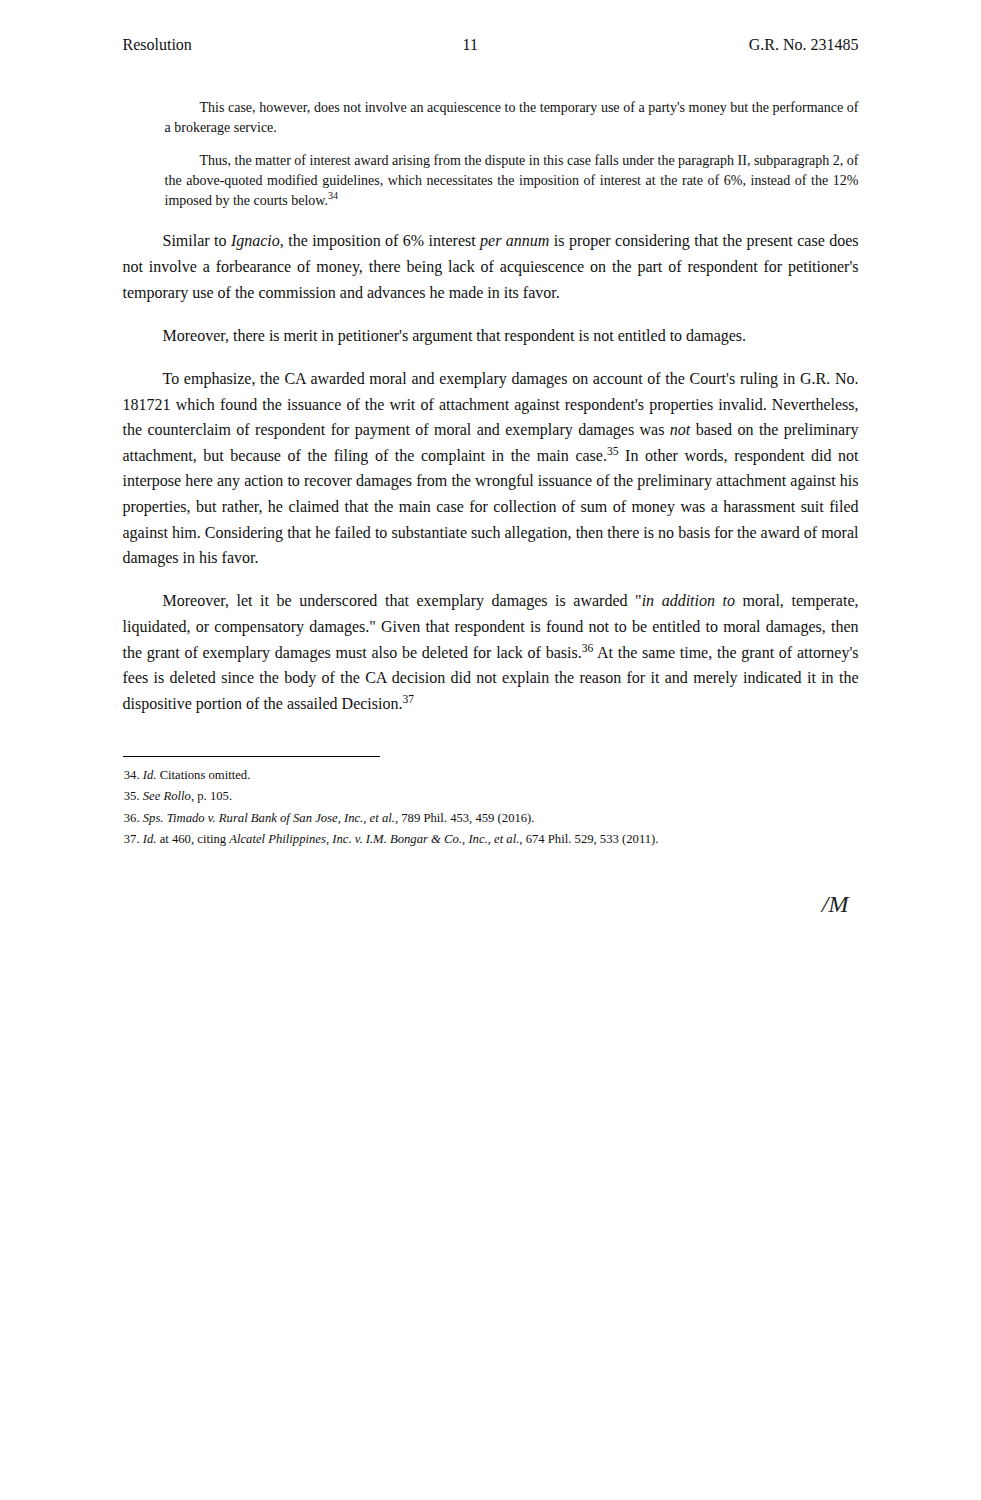Resolution
11
G.R. No. 231485
This case, however, does not involve an acquiescence to the temporary use of a party's money but the performance of a brokerage service.
Thus, the matter of interest award arising from the dispute in this case falls under the paragraph II, subparagraph 2, of the above-quoted modified guidelines, which necessitates the imposition of interest at the rate of 6%, instead of the 12% imposed by the courts below.34
Similar to Ignacio, the imposition of 6% interest per annum is proper considering that the present case does not involve a forbearance of money, there being lack of acquiescence on the part of respondent for petitioner's temporary use of the commission and advances he made in its favor.
Moreover, there is merit in petitioner's argument that respondent is not entitled to damages.
To emphasize, the CA awarded moral and exemplary damages on account of the Court's ruling in G.R. No. 181721 which found the issuance of the writ of attachment against respondent's properties invalid. Nevertheless, the counterclaim of respondent for payment of moral and exemplary damages was not based on the preliminary attachment, but because of the filing of the complaint in the main case.35 In other words, respondent did not interpose here any action to recover damages from the wrongful issuance of the preliminary attachment against his properties, but rather, he claimed that the main case for collection of sum of money was a harassment suit filed against him. Considering that he failed to substantiate such allegation, then there is no basis for the award of moral damages in his favor.
Moreover, let it be underscored that exemplary damages is awarded "in addition to moral, temperate, liquidated, or compensatory damages." Given that respondent is found not to be entitled to moral damages, then the grant of exemplary damages must also be deleted for lack of basis.36 At the same time, the grant of attorney's fees is deleted since the body of the CA decision did not explain the reason for it and merely indicated it in the dispositive portion of the assailed Decision.37
Id. Citations omitted.
See Rollo, p. 105.
Sps. Timado v. Rural Bank of San Jose, Inc., et al., 789 Phil. 453, 459 (2016).
Id. at 460, citing Alcatel Philippines, Inc. v. I.M. Bongar & Co., Inc., et al., 674 Phil. 529, 533 (2011).
/M